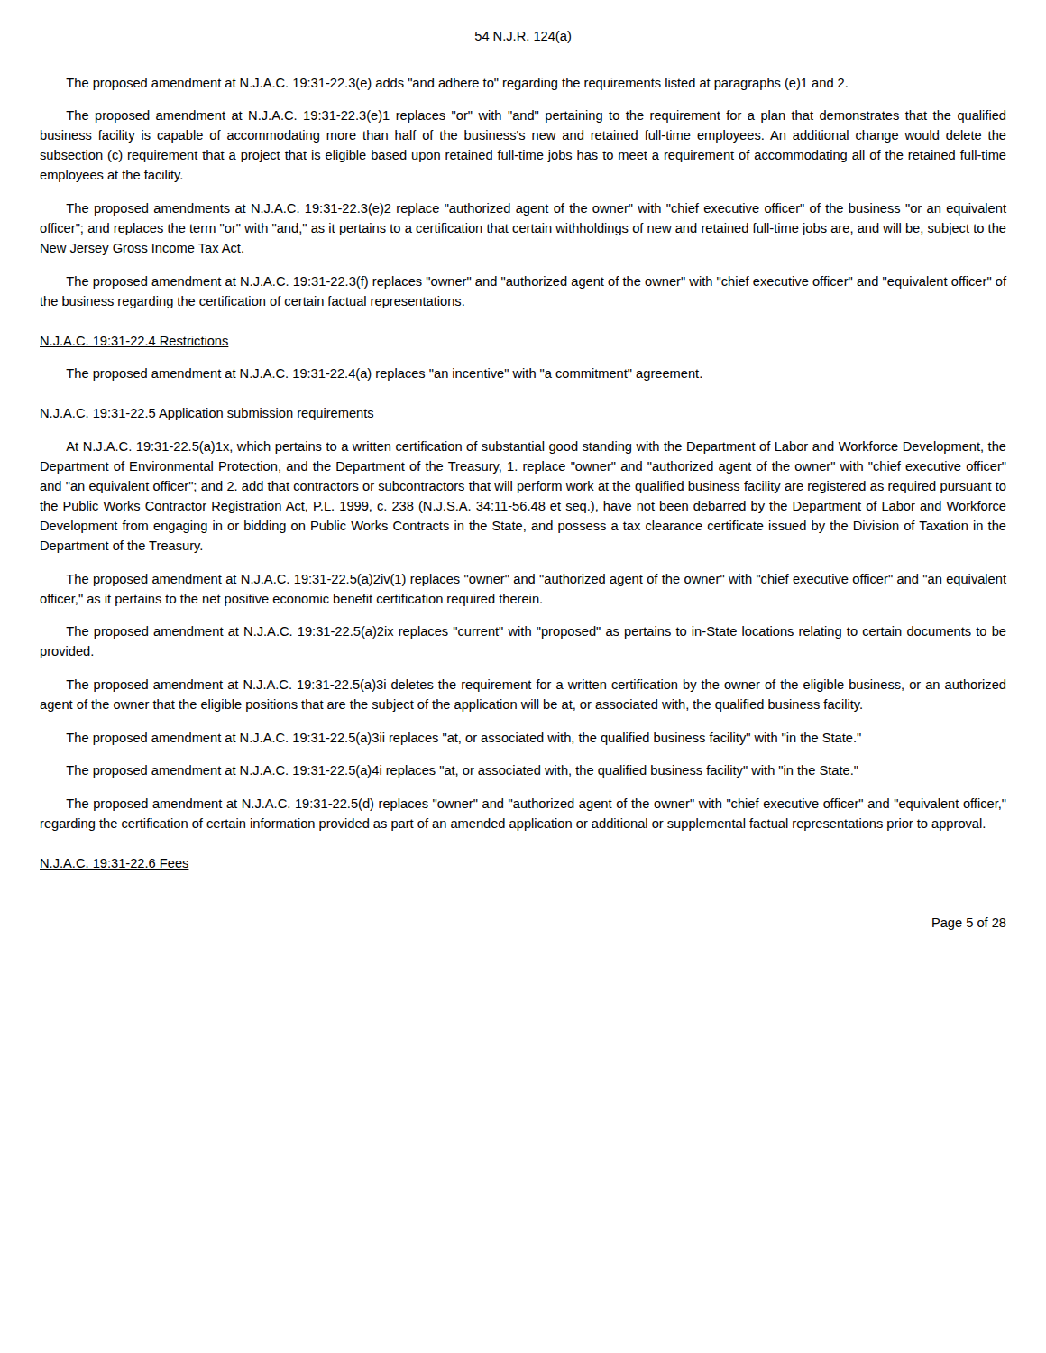54 N.J.R. 124(a)
The proposed amendment at N.J.A.C. 19:31-22.3(e) adds "and adhere to" regarding the requirements listed at paragraphs (e)1 and 2.
The proposed amendment at N.J.A.C. 19:31-22.3(e)1 replaces "or" with "and" pertaining to the requirement for a plan that demonstrates that the qualified business facility is capable of accommodating more than half of the business's new and retained full-time employees. An additional change would delete the subsection (c) requirement that a project that is eligible based upon retained full-time jobs has to meet a requirement of accommodating all of the retained full-time employees at the facility.
The proposed amendments at N.J.A.C. 19:31-22.3(e)2 replace "authorized agent of the owner" with "chief executive officer" of the business "or an equivalent officer"; and replaces the term "or" with "and," as it pertains to a certification that certain withholdings of new and retained full-time jobs are, and will be, subject to the New Jersey Gross Income Tax Act.
The proposed amendment at N.J.A.C. 19:31-22.3(f) replaces "owner" and "authorized agent of the owner" with "chief executive officer" and "equivalent officer" of the business regarding the certification of certain factual representations.
N.J.A.C. 19:31-22.4 Restrictions
The proposed amendment at N.J.A.C. 19:31-22.4(a) replaces "an incentive" with "a commitment" agreement.
N.J.A.C. 19:31-22.5 Application submission requirements
At N.J.A.C. 19:31-22.5(a)1x, which pertains to a written certification of substantial good standing with the Department of Labor and Workforce Development, the Department of Environmental Protection, and the Department of the Treasury, 1. replace "owner" and "authorized agent of the owner" with "chief executive officer" and "an equivalent officer"; and 2. add that contractors or subcontractors that will perform work at the qualified business facility are registered as required pursuant to the Public Works Contractor Registration Act, P.L. 1999, c. 238 (N.J.S.A. 34:11-56.48 et seq.), have not been debarred by the Department of Labor and Workforce Development from engaging in or bidding on Public Works Contracts in the State, and possess a tax clearance certificate issued by the Division of Taxation in the Department of the Treasury.
The proposed amendment at N.J.A.C. 19:31-22.5(a)2iv(1) replaces "owner" and "authorized agent of the owner" with "chief executive officer" and "an equivalent officer," as it pertains to the net positive economic benefit certification required therein.
The proposed amendment at N.J.A.C. 19:31-22.5(a)2ix replaces "current" with "proposed" as pertains to in-State locations relating to certain documents to be provided.
The proposed amendment at N.J.A.C. 19:31-22.5(a)3i deletes the requirement for a written certification by the owner of the eligible business, or an authorized agent of the owner that the eligible positions that are the subject of the application will be at, or associated with, the qualified business facility.
The proposed amendment at N.J.A.C. 19:31-22.5(a)3ii replaces "at, or associated with, the qualified business facility" with "in the State."
The proposed amendment at N.J.A.C. 19:31-22.5(a)4i replaces "at, or associated with, the qualified business facility" with "in the State."
The proposed amendment at N.J.A.C. 19:31-22.5(d) replaces "owner" and "authorized agent of the owner" with "chief executive officer" and "equivalent officer," regarding the certification of certain information provided as part of an amended application or additional or supplemental factual representations prior to approval.
N.J.A.C. 19:31-22.6 Fees
Page 5 of 28